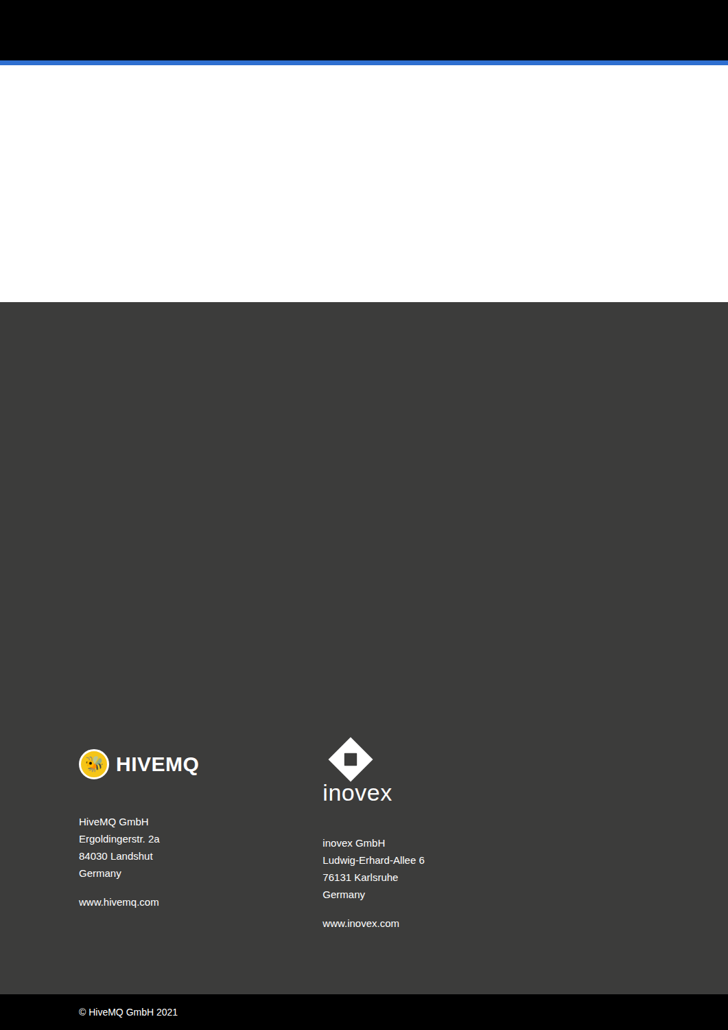🐝 HiveMQ
HiveMQ GmbH
Ergoldingerstr. 2a
84030 Landshut
Germany www.hivemq.com
inovex
inovex GmbH
Ludwig-Erhard-Allee 6
76131 Karlsruhe
Germany www.inovex.com
© HiveMQ GmbH 2021